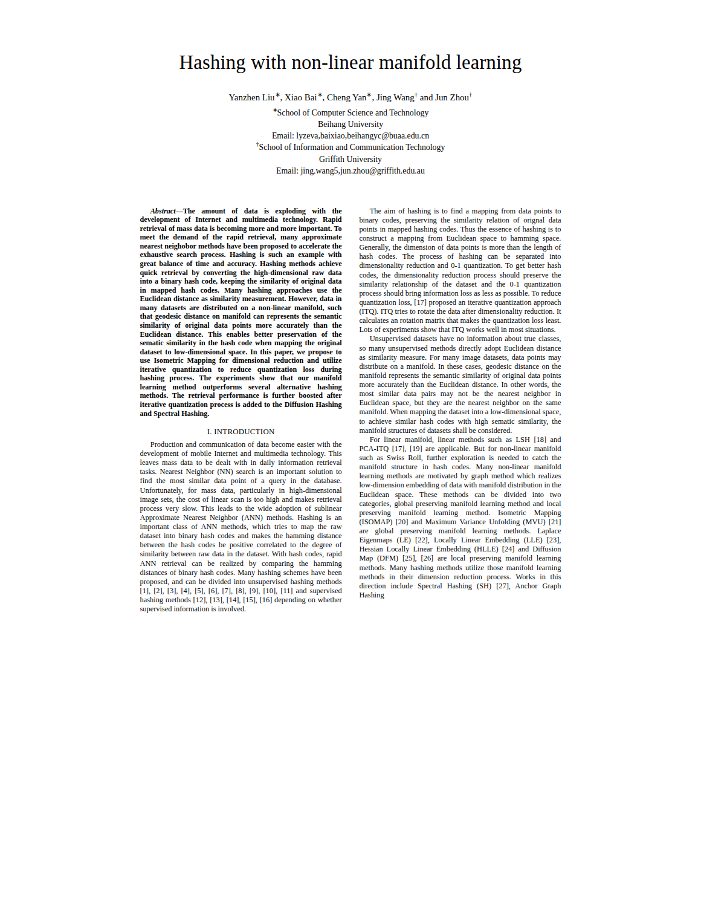Hashing with non-linear manifold learning
Yanzhen Liu∗, Xiao Bai∗, Cheng Yan∗, Jing Wang† and Jun Zhou†
∗School of Computer Science and Technology
Beihang University
Email: lyzeva,baixiao,beihangyc@buaa.edu.cn
†School of Information and Communication Technology
Griffith University
Email: jing.wang5,jun.zhou@griffith.edu.au
Abstract—The amount of data is exploding with the development of Internet and multimedia technology. Rapid retrieval of mass data is becoming more and more important. To meet the demand of the rapid retrieval, many approximate nearest neighobor methods have been proposed to accelerate the exhaustive search process. Hashing is such an example with great balance of time and accuracy. Hashing methods achieve quick retrieval by converting the high-dimensional raw data into a binary hash code, keeping the similarity of original data in mapped hash codes. Many hashing approaches use the Euclidean distance as similarity measurement. However, data in many datasets are distributed on a non-linear manifold, such that geodesic distance on manifold can represents the semantic similarity of original data points more accurately than the Euclidean distance. This enables better preservation of the sematic similarity in the hash code when mapping the original dataset to low-dimensional space. In this paper, we propose to use Isometric Mapping for dimensional reduction and utilize iterative quantization to reduce quantization loss during hashing process. The experiments show that our manifold learning method outperforms several alternative hashing methods. The retrieval performance is further boosted after iterative quantization process is added to the Diffusion Hashing and Spectral Hashing.
I. Introduction
Production and communication of data become easier with the development of mobile Internet and multimedia technology. This leaves mass data to be dealt with in daily information retrieval tasks. Nearest Neighbor (NN) search is an important solution to find the most similar data point of a query in the database. Unfortunately, for mass data, particularly in high-dimensional image sets, the cost of linear scan is too high and makes retrieval process very slow. This leads to the wide adoption of sublinear Approximate Nearest Neighbor (ANN) methods. Hashing is an important class of ANN methods, which tries to map the raw dataset into binary hash codes and makes the hamming distance between the hash codes be positive correlated to the degree of similarity between raw data in the dataset. With hash codes, rapid ANN retrieval can be realized by comparing the hamming distances of binary hash codes. Many hashing schemes have been proposed, and can be divided into unsupervised hashing methods [1], [2], [3], [4], [5], [6], [7], [8], [9], [10], [11] and supervised hashing methods [12], [13], [14], [15], [16] depending on whether supervised information is involved.
The aim of hashing is to find a mapping from data points to binary codes, preserving the similarity relation of orignal data points in mapped hashing codes. Thus the essence of hashing is to construct a mapping from Euclidean space to hamming space. Generally, the dimension of data points is more than the length of hash codes. The process of hashing can be separated into dimensionality reduction and 0-1 quantization. To get better hash codes, the dimensionality reduction process should preserve the similarity relationship of the dataset and the 0-1 quantization process should bring information loss as less as possible. To reduce quantization loss, [17] proposed an iterative quantization approach (ITQ). ITQ tries to rotate the data after dimensionality reduction. It calculates an rotation matrix that makes the quantization loss least. Lots of experiments show that ITQ works well in most situations.
Unsupervised datasets have no information about true classes, so many unsupervised methods directly adopt Euclidean distance as similarity measure. For many image datasets, data points may distribute on a manifold. In these cases, geodesic distance on the manifold represents the semantic similarity of original data points more accurately than the Euclidean distance. In other words, the most similar data pairs may not be the nearest neighbor in Euclidean space, but they are the nearest neighbor on the same manifold. When mapping the dataset into a low-dimensional space, to achieve similar hash codes with high sematic similarity, the manifold structures of datasets shall be considered.
For linear manifold, linear methods such as LSH [18] and PCA-ITQ [17], [19] are applicable. But for non-linear manifold such as Swiss Roll, further exploration is needed to catch the manifold structure in hash codes. Many non-linear manifold learning methods are motivated by graph method which realizes low-dimension embedding of data with manifold distribution in the Euclidean space. These methods can be divided into two categories, global preserving manifold learning method and local preserving manifold learning method. Isometric Mapping (ISOMAP) [20] and Maximum Variance Unfolding (MVU) [21] are global preserving manifold learning methods. Laplace Eigenmaps (LE) [22], Locally Linear Embedding (LLE) [23], Hessian Locally Linear Embedding (HLLE) [24] and Diffusion Map (DFM) [25], [26] are local preserving manifold learning methods. Many hashing methods utilize those manifold learning methods in their dimension reduction process. Works in this direction include Spectral Hashing (SH) [27], Anchor Graph Hashing